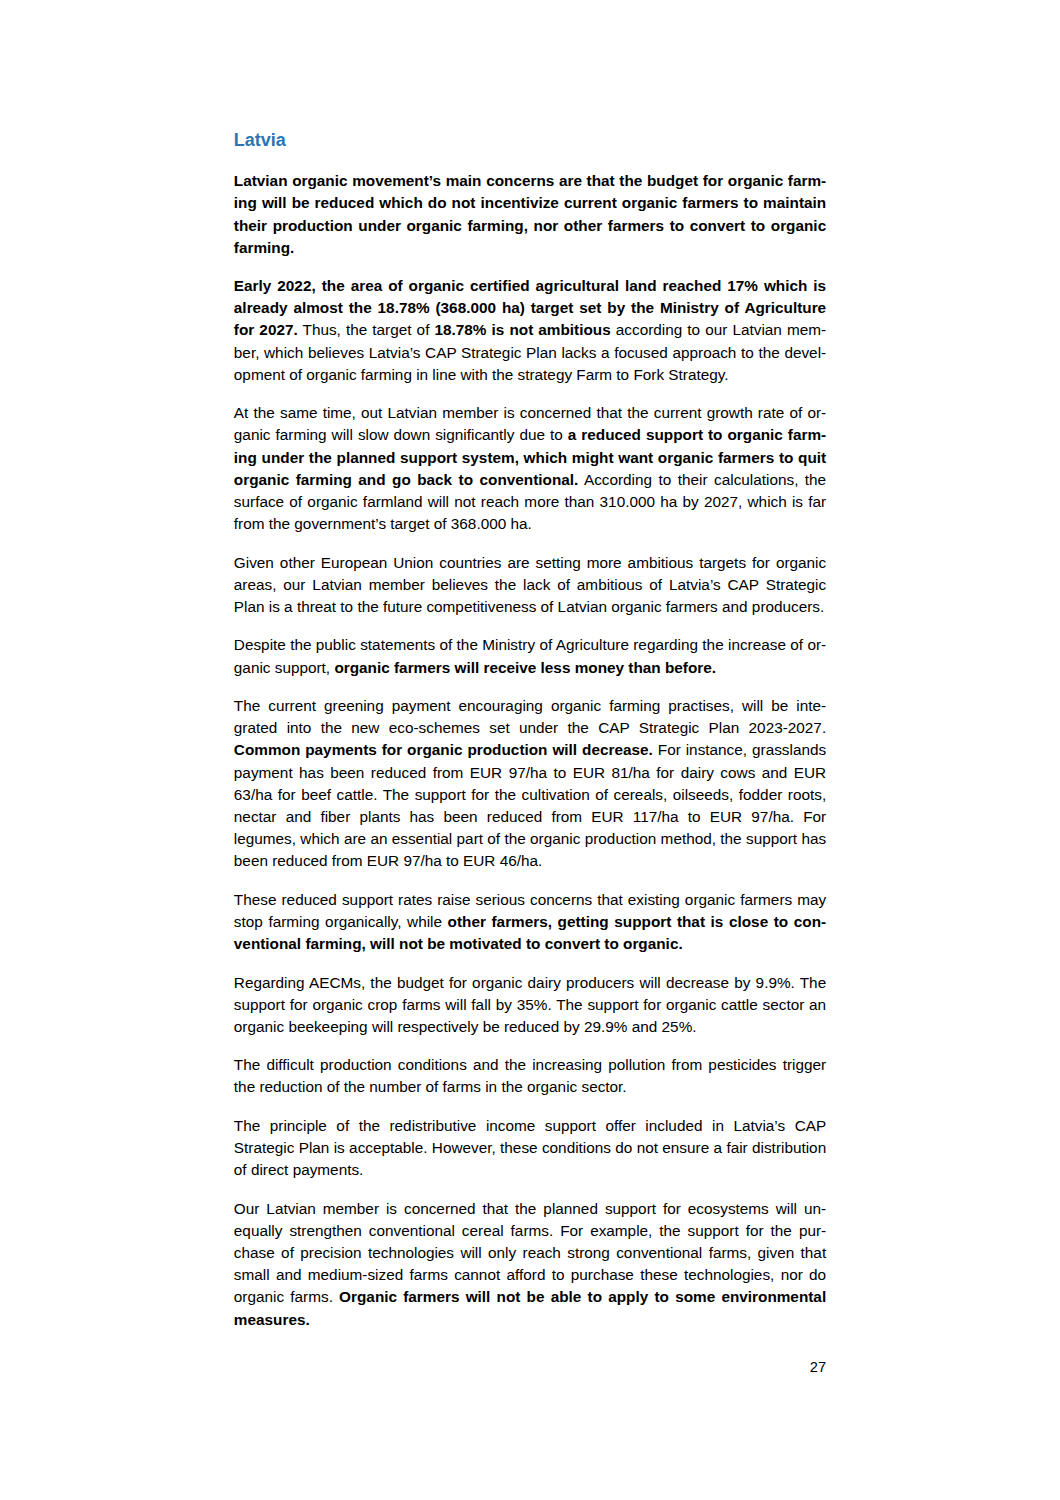Latvia
Latvian organic movement’s main concerns are that the budget for organic farming will be reduced which do not incentivize current organic farmers to maintain their production under organic farming, nor other farmers to convert to organic farming.
Early 2022, the area of organic certified agricultural land reached 17% which is already almost the 18.78% (368.000 ha) target set by the Ministry of Agriculture for 2027. Thus, the target of 18.78% is not ambitious according to our Latvian member, which believes Latvia’s CAP Strategic Plan lacks a focused approach to the development of organic farming in line with the strategy Farm to Fork Strategy.
At the same time, out Latvian member is concerned that the current growth rate of organic farming will slow down significantly due to a reduced support to organic farming under the planned support system, which might want organic farmers to quit organic farming and go back to conventional. According to their calculations, the surface of organic farmland will not reach more than 310.000 ha by 2027, which is far from the government’s target of 368.000 ha.
Given other European Union countries are setting more ambitious targets for organic areas, our Latvian member believes the lack of ambitious of Latvia’s CAP Strategic Plan is a threat to the future competitiveness of Latvian organic farmers and producers.
Despite the public statements of the Ministry of Agriculture regarding the increase of organic support, organic farmers will receive less money than before.
The current greening payment encouraging organic farming practises, will be integrated into the new eco-schemes set under the CAP Strategic Plan 2023-2027. Common payments for organic production will decrease. For instance, grasslands payment has been reduced from EUR 97/ha to EUR 81/ha for dairy cows and EUR 63/ha for beef cattle. The support for the cultivation of cereals, oilseeds, fodder roots, nectar and fiber plants has been reduced from EUR 117/ha to EUR 97/ha. For legumes, which are an essential part of the organic production method, the support has been reduced from EUR 97/ha to EUR 46/ha.
These reduced support rates raise serious concerns that existing organic farmers may stop farming organically, while other farmers, getting support that is close to conventional farming, will not be motivated to convert to organic.
Regarding AECMs, the budget for organic dairy producers will decrease by 9.9%. The support for organic crop farms will fall by 35%. The support for organic cattle sector an organic beekeeping will respectively be reduced by 29.9% and 25%.
The difficult production conditions and the increasing pollution from pesticides trigger the reduction of the number of farms in the organic sector.
The principle of the redistributive income support offer included in Latvia’s CAP Strategic Plan is acceptable. However, these conditions do not ensure a fair distribution of direct payments.
Our Latvian member is concerned that the planned support for ecosystems will unequally strengthen conventional cereal farms. For example, the support for the purchase of precision technologies will only reach strong conventional farms, given that small and medium-sized farms cannot afford to purchase these technologies, nor do organic farms. Organic farmers will not be able to apply to some environmental measures.
27